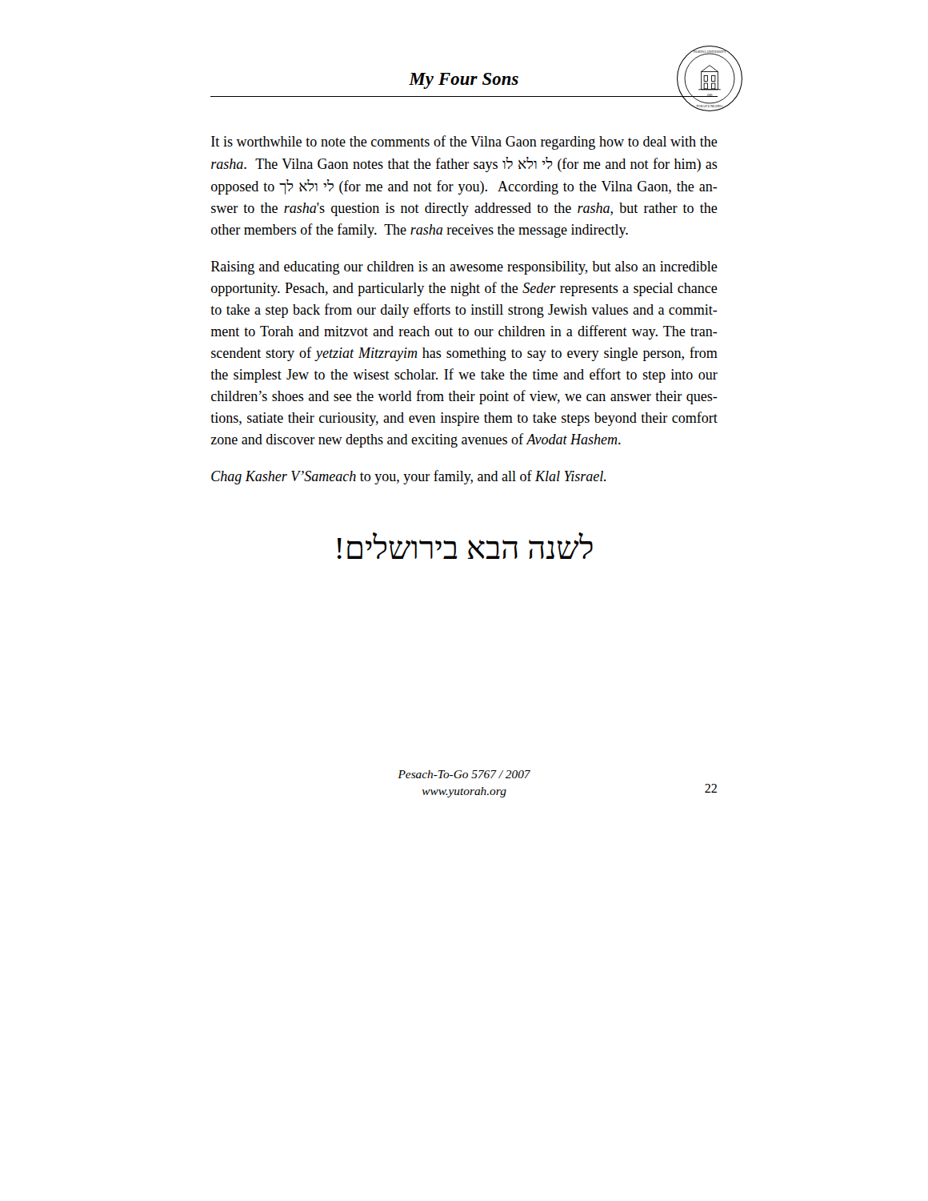YESHIVA UNIVERSITY TORAH U-MADDA 1886
My Four Sons
It is worthwhile to note the comments of the Vilna Gaon regarding how to deal with the rasha. The Vilna Gaon notes that the father says לי ולא לו (for me and not for him) as opposed to לי ולא לך (for me and not for you). According to the Vilna Gaon, the answer to the rasha's question is not directly addressed to the rasha, but rather to the other members of the family. The rasha receives the message indirectly.
Raising and educating our children is an awesome responsibility, but also an incredible opportunity. Pesach, and particularly the night of the Seder represents a special chance to take a step back from our daily efforts to instill strong Jewish values and a commitment to Torah and mitzvot and reach out to our children in a different way. The transcendent story of yetziat Mitzrayim has something to say to every single person, from the simplest Jew to the wisest scholar. If we take the time and effort to step into our children’s shoes and see the world from their point of view, we can answer their questions, satiate their curiousity, and even inspire them to take steps beyond their comfort zone and discover new depths and exciting avenues of Avodat Hashem.
Chag Kasher V’Sameach to you, your family, and all of Klal Yisrael.
לשנה הבא בירושלים!
Pesach-To-Go 5767 / 2007
www.yutorah.org
22